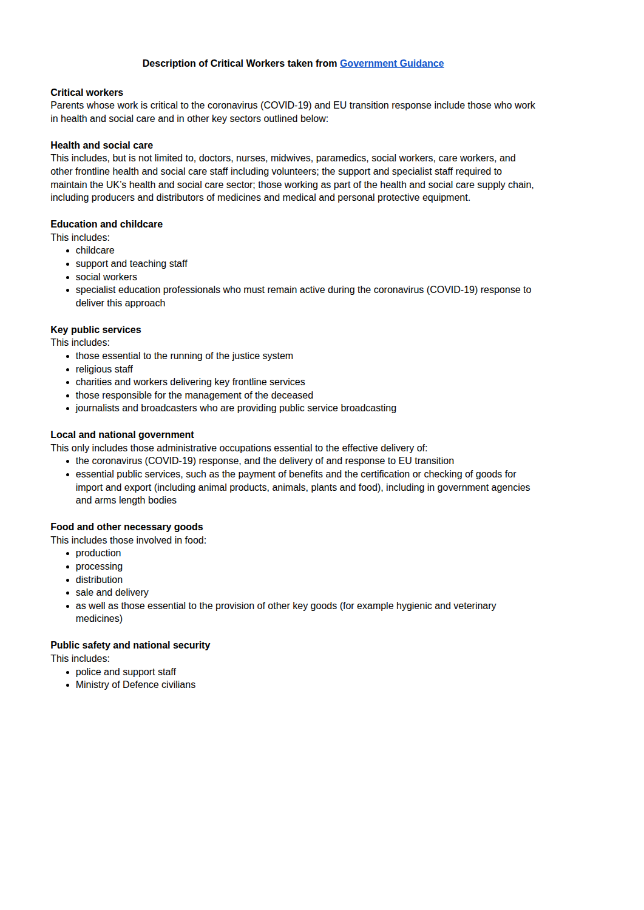Description of Critical Workers taken from Government Guidance
Critical workers
Parents whose work is critical to the coronavirus (COVID-19) and EU transition response include those who work in health and social care and in other key sectors outlined below:
Health and social care
This includes, but is not limited to, doctors, nurses, midwives, paramedics, social workers, care workers, and other frontline health and social care staff including volunteers; the support and specialist staff required to maintain the UK’s health and social care sector; those working as part of the health and social care supply chain, including producers and distributors of medicines and medical and personal protective equipment.
Education and childcare
This includes:
childcare
support and teaching staff
social workers
specialist education professionals who must remain active during the coronavirus (COVID-19) response to deliver this approach
Key public services
This includes:
those essential to the running of the justice system
religious staff
charities and workers delivering key frontline services
those responsible for the management of the deceased
journalists and broadcasters who are providing public service broadcasting
Local and national government
This only includes those administrative occupations essential to the effective delivery of:
the coronavirus (COVID-19) response, and the delivery of and response to EU transition
essential public services, such as the payment of benefits and the certification or checking of goods for import and export (including animal products, animals, plants and food), including in government agencies and arms length bodies
Food and other necessary goods
This includes those involved in food:
production
processing
distribution
sale and delivery
as well as those essential to the provision of other key goods (for example hygienic and veterinary medicines)
Public safety and national security
This includes:
police and support staff
Ministry of Defence civilians